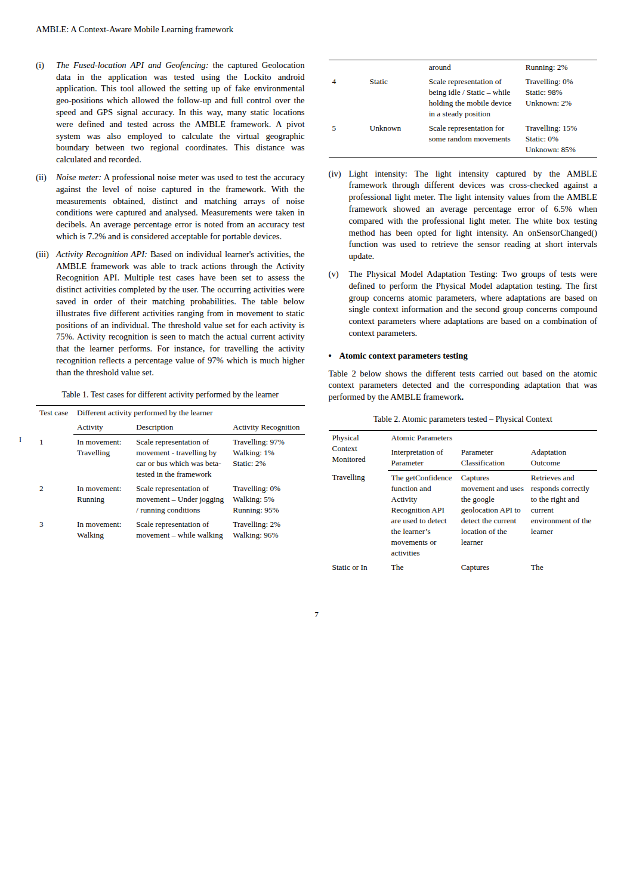AMBLE: A Context-Aware Mobile Learning framework
(i) The Fused-location API and Geofencing: the captured Geolocation data in the application was tested using the Lockito android application. This tool allowed the setting up of fake environmental geo-positions which allowed the follow-up and full control over the speed and GPS signal accuracy. In this way, many static locations were defined and tested across the AMBLE framework. A pivot system was also employed to calculate the virtual geographic boundary between two regional coordinates. This distance was calculated and recorded.
(ii) Noise meter: A professional noise meter was used to test the accuracy against the level of noise captured in the framework. With the measurements obtained, distinct and matching arrays of noise conditions were captured and analysed. Measurements were taken in decibels. An average percentage error is noted from an accuracy test which is 7.2% and is considered acceptable for portable devices.
(iii) Activity Recognition API: Based on individual learner's activities, the AMBLE framework was able to track actions through the Activity Recognition API. Multiple test cases have been set to assess the distinct activities completed by the user. The occurring activities were saved in order of their matching probabilities. The table below illustrates five different activities ranging from in movement to static positions of an individual. The threshold value set for each activity is 75%. Activity recognition is seen to match the actual current activity that the learner performs. For instance, for travelling the activity recognition reflects a percentage value of 97% which is much higher than the threshold value set.
Table 1. Test cases for different activity performed by the learner
| Test case | Different activity performed by the learner |
| Activity | Description | Activity Recognition |
| 1 | In movement: Travelling | Scale representation of movement - travelling by car or bus which was beta-tested in the framework | Travelling: 97% Walking: 1% Static: 2% |
| 2 | In movement: Running | Scale representation of movement – Under jogging / running conditions | Travelling: 0% Walking: 5% Running: 95% |
| 3 | In movement: Walking | Scale representation of movement – while walking | Travelling: 2% Walking: 96% |
| | | around | Running: 2% |
| 4 | Static | Scale representation of being idle / Static – while holding the mobile device in a steady position | Travelling: 0% Static: 98% Unknown: 2% |
| 5 | Unknown | Scale representation for some random movements | Travelling: 15% Static: 0% Unknown: 85% |
(iv) Light intensity: The light intensity captured by the AMBLE framework through different devices was cross-checked against a professional light meter. The light intensity values from the AMBLE framework showed an average percentage error of 6.5% when compared with the professional light meter. The white box testing method has been opted for light intensity. An onSensorChanged() function was used to retrieve the sensor reading at short intervals update.
(v) The Physical Model Adaptation Testing: Two groups of tests were defined to perform the Physical Model adaptation testing. The first group concerns atomic parameters, where adaptations are based on single context information and the second group concerns compound context parameters where adaptations are based on a combination of context parameters.
Atomic context parameters testing
Table 2 below shows the different tests carried out based on the atomic context parameters detected and the corresponding adaptation that was performed by the AMBLE framework.
Table 2. Atomic parameters tested – Physical Context
| Physical Context Monitored | Atomic Parameters |
| Interpretation of Parameter | Parameter Classification | Adaptation Outcome |
| Travelling | The getConfidence function and Activity Recognition API are used to detect the learner’s movements or activities | Captures movement and uses the google geolocation API to detect the current location of the learner | Retrieves and responds correctly to the right and current environment of the learner |
| Static or In | The | Captures | The |
7